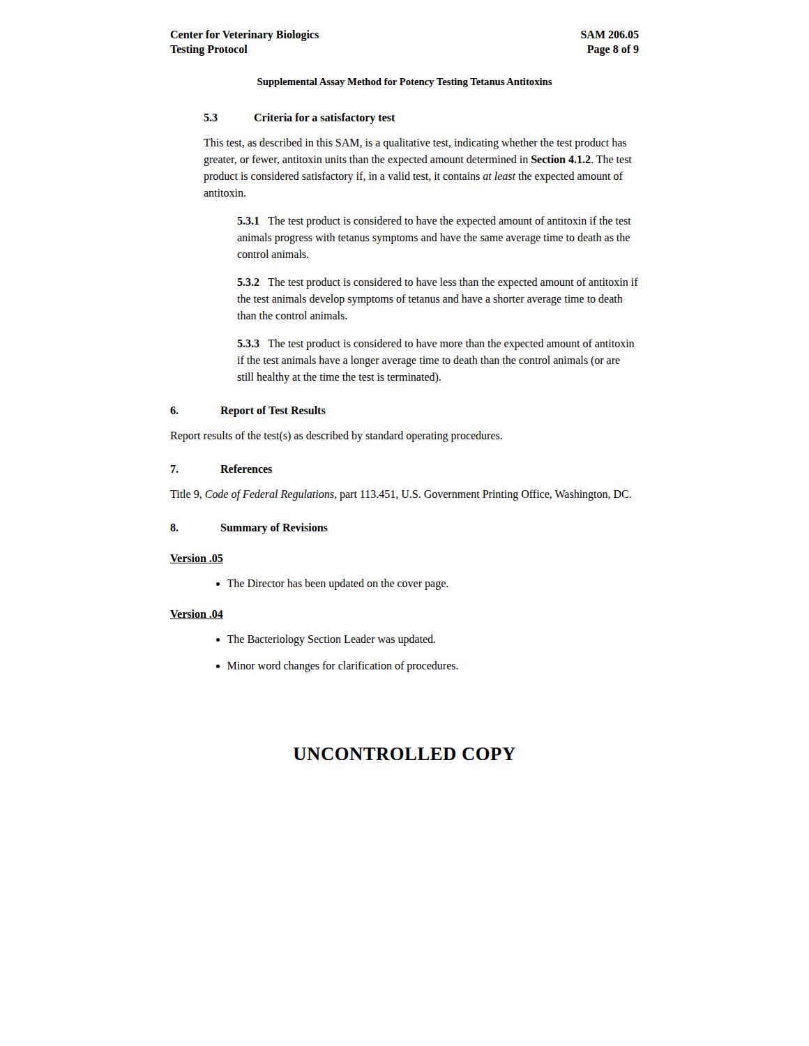Center for Veterinary Biologics
Testing Protocol
SAM 206.05
Page 8 of 9
Supplemental Assay Method for Potency Testing Tetanus Antitoxins
5.3 Criteria for a satisfactory test
This test, as described in this SAM, is a qualitative test, indicating whether the test product has greater, or fewer, antitoxin units than the expected amount determined in Section 4.1.2. The test product is considered satisfactory if, in a valid test, it contains at least the expected amount of antitoxin.
5.3.1 The test product is considered to have the expected amount of antitoxin if the test animals progress with tetanus symptoms and have the same average time to death as the control animals.
5.3.2 The test product is considered to have less than the expected amount of antitoxin if the test animals develop symptoms of tetanus and have a shorter average time to death than the control animals.
5.3.3 The test product is considered to have more than the expected amount of antitoxin if the test animals have a longer average time to death than the control animals (or are still healthy at the time the test is terminated).
6. Report of Test Results
Report results of the test(s) as described by standard operating procedures.
7. References
Title 9, Code of Federal Regulations, part 113.451, U.S. Government Printing Office, Washington, DC.
8. Summary of Revisions
Version .05
The Director has been updated on the cover page.
Version .04
The Bacteriology Section Leader was updated.
Minor word changes for clarification of procedures.
UNCONTROLLED COPY